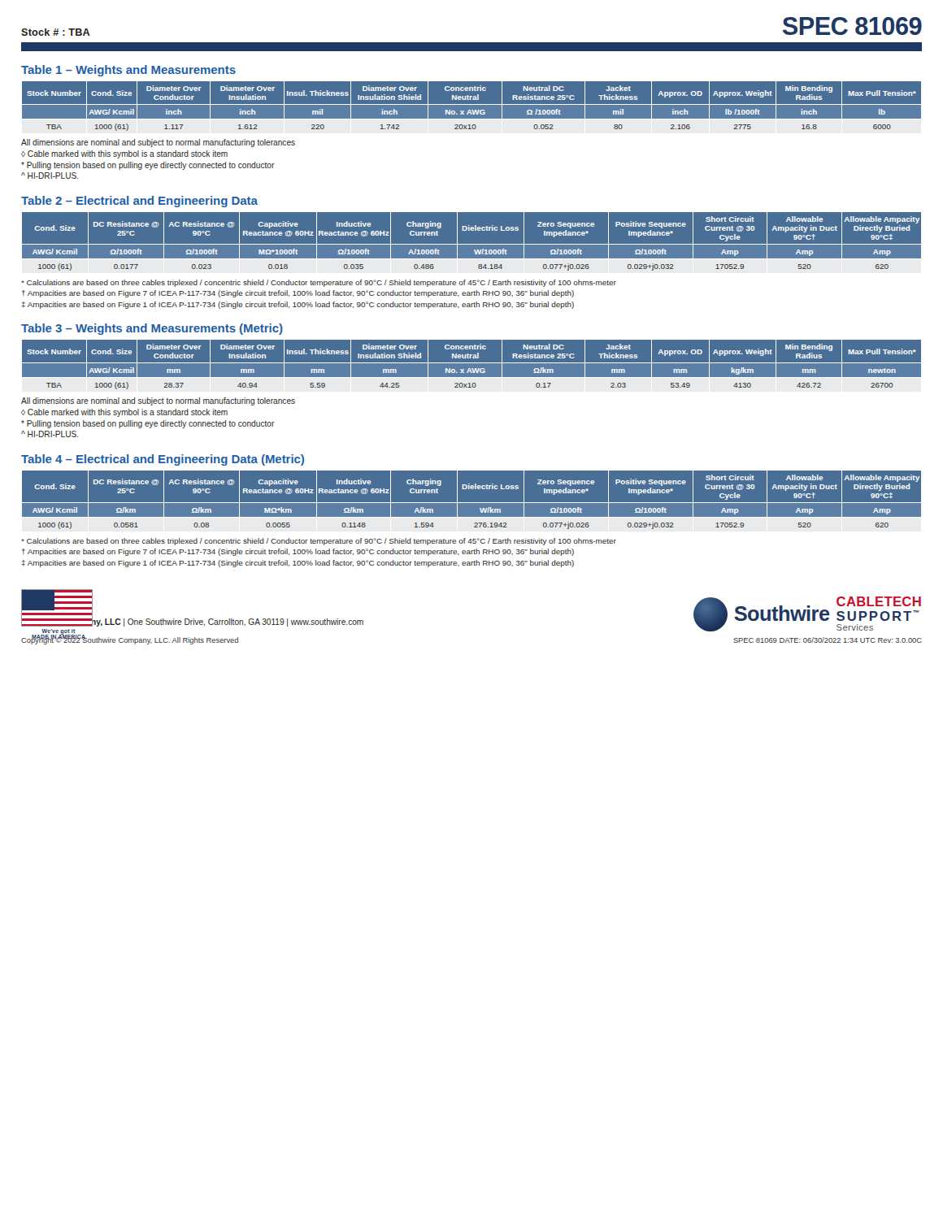Stock # : TBA
SPEC 81069
Table 1 – Weights and Measurements
| Stock Number | Cond. Size | Diameter Over Conductor | Diameter Over Insulation | Insul. Thickness | Diameter Over Insulation Shield | Concentric Neutral | Neutral DC Resistance 25°C | Jacket Thickness | Approx. OD | Approx. Weight | Min Bending Radius | Max Pull Tension* |
| --- | --- | --- | --- | --- | --- | --- | --- | --- | --- | --- | --- | --- |
| | AWG/ Kcmil | inch | inch | mil | inch | No. x AWG | Ω /1000ft | mil | inch | lb /1000ft | inch | lb |
| TBA | 1000 (61) | 1.117 | 1.612 | 220 | 1.742 | 20x10 | 0.052 | 80 | 2.106 | 2775 | 16.8 | 6000 |
All dimensions are nominal and subject to normal manufacturing tolerances
◊ Cable marked with this symbol is a standard stock item
* Pulling tension based on pulling eye directly connected to conductor
^ HI-DRI-PLUS.
Table 2 – Electrical and Engineering Data
| Cond. Size | DC Resistance @ 25°C | AC Resistance @ 90°C | Capacitive Reactance @ 60Hz | Inductive Reactance @ 60Hz | Charging Current | Dielectric Loss | Zero Sequence Impedance* | Positive Sequence Impedance* | Short Circuit Current @ 30 Cycle | Allowable Ampacity in Duct 90°C† | Allowable Ampacity Directly Buried 90°C‡ |
| --- | --- | --- | --- | --- | --- | --- | --- | --- | --- | --- | --- |
| AWG/ Kcmil | Ω/1000ft | Ω/1000ft | MΩ*1000ft | Ω/1000ft | A/1000ft | W/1000ft | Ω/1000ft | Ω/1000ft | Amp | Amp | Amp |
| 1000 (61) | 0.0177 | 0.023 | 0.018 | 0.035 | 0.486 | 84.184 | 0.077+j0.026 | 0.029+j0.032 | 17052.9 | 520 | 620 |
* Calculations are based on three cables triplexed / concentric shield / Conductor temperature of 90°C / Shield temperature of 45°C / Earth resistivity of 100 ohms-meter
† Ampacities are based on Figure 7 of ICEA P-117-734 (Single circuit trefoil, 100% load factor, 90°C conductor temperature, earth RHO 90, 36" burial depth)
‡ Ampacities are based on Figure 1 of ICEA P-117-734 (Single circuit trefoil, 100% load factor, 90°C conductor temperature, earth RHO 90, 36" burial depth)
Table 3 – Weights and Measurements (Metric)
| Stock Number | Cond. Size | Diameter Over Conductor | Diameter Over Insulation | Insul. Thickness | Diameter Over Insulation Shield | Concentric Neutral | Neutral DC Resistance 25°C | Jacket Thickness | Approx. OD | Approx. Weight | Min Bending Radius | Max Pull Tension* |
| --- | --- | --- | --- | --- | --- | --- | --- | --- | --- | --- | --- | --- |
| | AWG/ Kcmil | mm | mm | mm | mm | No. x AWG | Ω/km | mm | mm | kg/km | mm | newton |
| TBA | 1000 (61) | 28.37 | 40.94 | 5.59 | 44.25 | 20x10 | 0.17 | 2.03 | 53.49 | 4130 | 426.72 | 26700 |
All dimensions are nominal and subject to normal manufacturing tolerances
◊ Cable marked with this symbol is a standard stock item
* Pulling tension based on pulling eye directly connected to conductor
^ HI-DRI-PLUS.
Table 4 – Electrical and Engineering Data (Metric)
| Cond. Size | DC Resistance @ 25°C | AC Resistance @ 90°C | Capacitive Reactance @ 60Hz | Inductive Reactance @ 60Hz | Charging Current | Dielectric Loss | Zero Sequence Impedance* | Positive Sequence Impedance* | Short Circuit Current @ 30 Cycle | Allowable Ampacity in Duct 90°C† | Allowable Ampacity Directly Buried 90°C‡ |
| --- | --- | --- | --- | --- | --- | --- | --- | --- | --- | --- | --- |
| AWG/ Kcmil | Ω/km | Ω/km | MΩ*km | Ω/km | A/km | W/km | Ω/1000ft | Ω/1000ft | Amp | Amp | Amp |
| 1000 (61) | 0.0581 | 0.08 | 0.0055 | 0.1148 | 1.594 | 276.1942 | 0.077+j0.026 | 0.029+j0.032 | 17052.9 | 520 | 620 |
* Calculations are based on three cables triplexed / concentric shield / Conductor temperature of 90°C / Shield temperature of 45°C / Earth resistivity of 100 ohms-meter
† Ampacities are based on Figure 7 of ICEA P-117-734 (Single circuit trefoil, 100% load factor, 90°C conductor temperature, earth RHO 90, 36" burial depth)
‡ Ampacities are based on Figure 1 of ICEA P-117-734 (Single circuit trefoil, 100% load factor, 90°C conductor temperature, earth RHO 90, 36" burial depth)
We've got it
MADE IN AMERICA
Southwire
CABLETECH
SUPPORT™
Services
Southwire Company, LLC | One Southwire Drive, Carrollton, GA 30119 | www.southwire.com
Copyright © 2022 Southwire Company, LLC. All Rights Reserved
SPEC 81069 DATE: 06/30/2022 1:34 UTC Rev: 3.0.00C